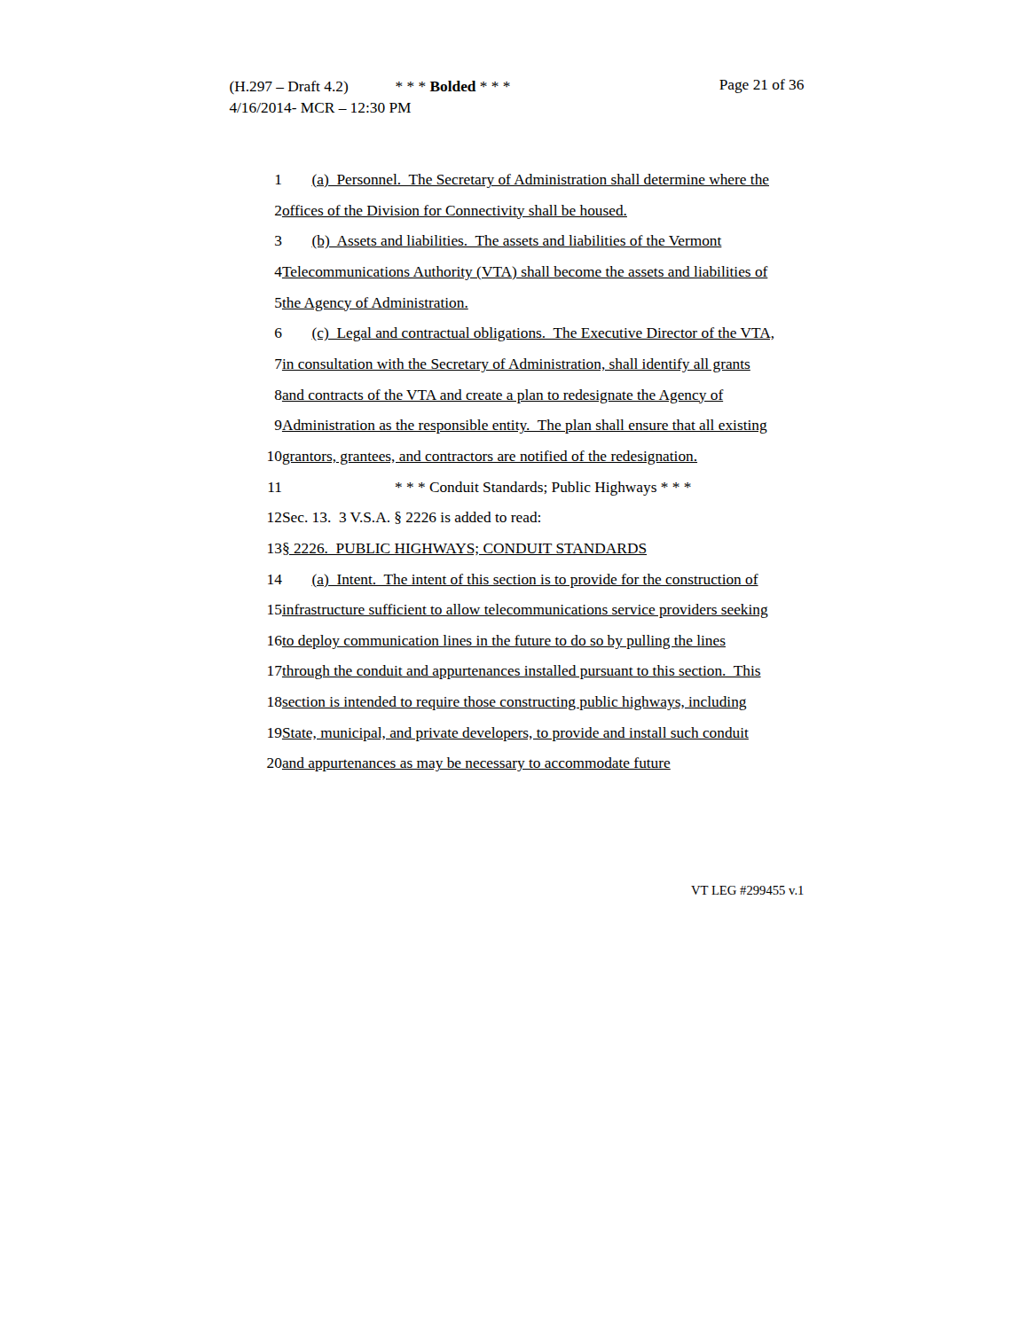(H.297 – Draft 4.2) * * * Bolded * * *
4/16/2014- MCR – 12:30 PM
Page 21 of 36
| 1 | (a) Personnel. The Secretary of Administration shall determine where the |
| 2 | offices of the Division for Connectivity shall be housed. |
| 3 | (b) Assets and liabilities. The assets and liabilities of the Vermont |
| 4 | Telecommunications Authority (VTA) shall become the assets and liabilities of |
| 5 | the Agency of Administration. |
| 6 | (c) Legal and contractual obligations. The Executive Director of the VTA, |
| 7 | in consultation with the Secretary of Administration, shall identify all grants |
| 8 | and contracts of the VTA and create a plan to redesignate the Agency of |
| 9 | Administration as the responsible entity. The plan shall ensure that all existing |
| 10 | grantors, grantees, and contractors are notified of the redesignation. |
| 11 | * * * Conduit Standards; Public Highways * * * |
| 12 | Sec. 13. 3 V.S.A. § 2226 is added to read: |
| 13 | § 2226. PUBLIC HIGHWAYS; CONDUIT STANDARDS |
| 14 | (a) Intent. The intent of this section is to provide for the construction of |
| 15 | infrastructure sufficient to allow telecommunications service providers seeking |
| 16 | to deploy communication lines in the future to do so by pulling the lines |
| 17 | through the conduit and appurtenances installed pursuant to this section. This |
| 18 | section is intended to require those constructing public highways, including |
| 19 | State, municipal, and private developers, to provide and install such conduit |
| 20 | and appurtenances as may be necessary to accommodate future |
VT LEG #299455 v.1